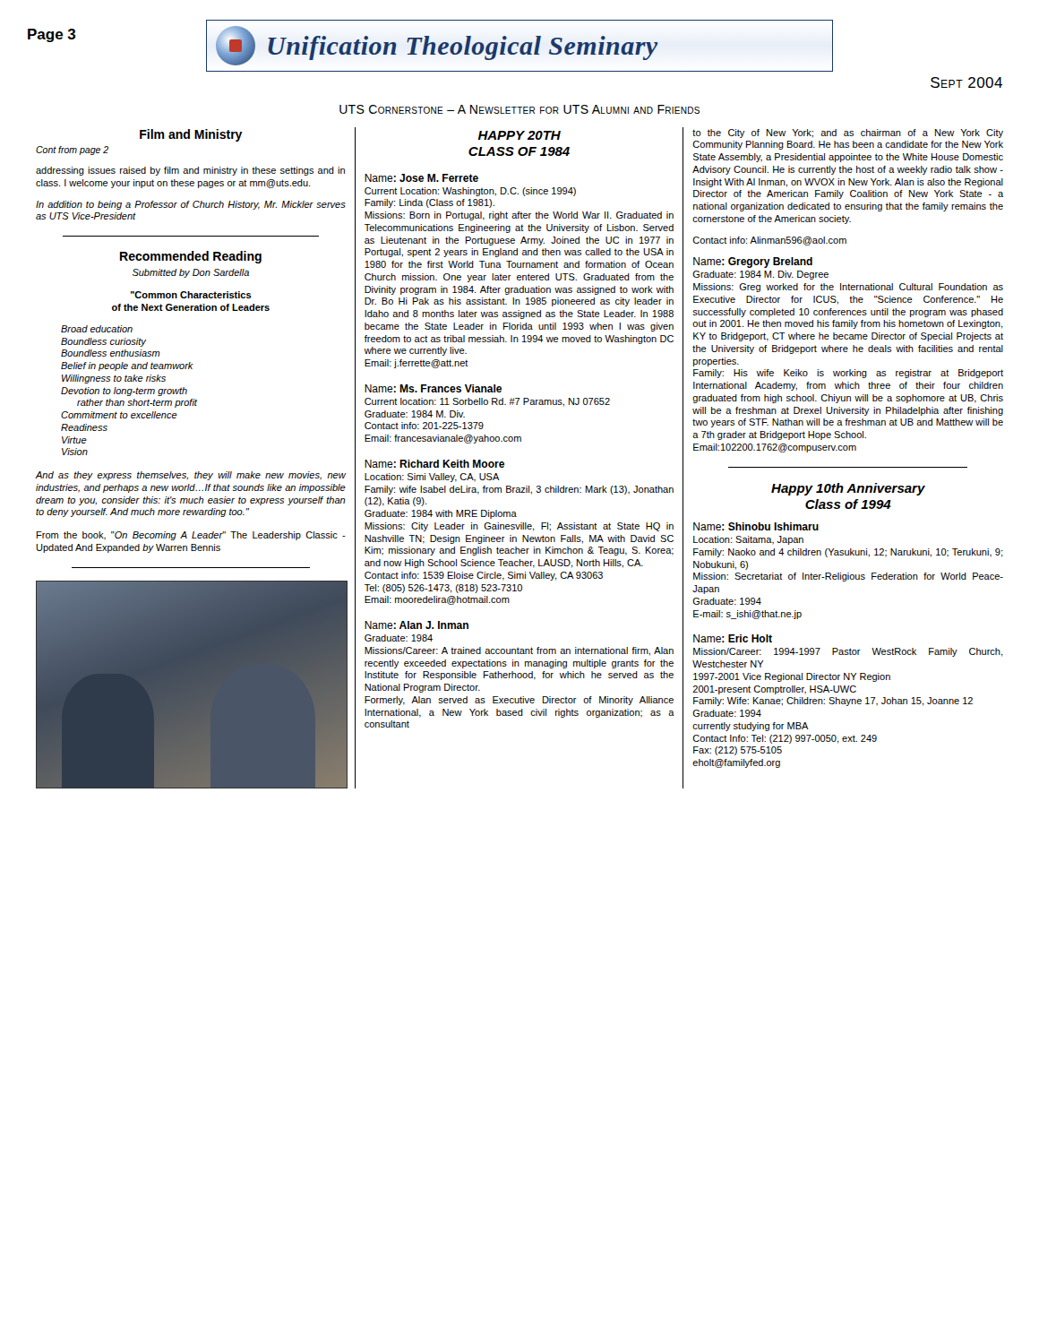Page 3
Unification Theological Seminary
Sept 2004
UTS Cornerstone – A Newsletter for UTS Alumni and Friends
Film and Ministry
Cont from page 2
addressing issues raised by film and ministry in these settings and in class. I welcome your input on these pages or at mm@uts.edu.
In addition to being a Professor of Church History, Mr. Mickler serves as UTS Vice-President
Recommended Reading
Submitted by Don Sardella
"Common Characteristics
of the Next Generation of Leaders
Broad education
Boundless curiosity
Boundless enthusiasm
Belief in people and teamwork
Willingness to take risks
Devotion to long-term growth
rather than short-term profit
Commitment to excellence
Readiness
Virtue
Vision
And as they express themselves, they will make new movies, new industries, and perhaps a new world…If that sounds like an impossible dream to you, consider this: it's much easier to express yourself than to deny yourself. And much more rewarding too."
From the book, "On Becoming A Leader" The Leadership Classic - Updated And Expanded by Warren Bennis
HAPPY 20TH
CLASS OF 1984
Name: Jose M. Ferrete
Current Location: Washington, D.C. (since 1994)
Family: Linda (Class of 1981).
Missions: Born in Portugal, right after the World War II. Graduated in Telecommunications Engineering at the University of Lisbon. Served as Lieutenant in the Portuguese Army. Joined the UC in 1977 in Portugal, spent 2 years in England and then was called to the USA in 1980 for the first World Tuna Tournament and formation of Ocean Church mission. One year later entered UTS. Graduated from the Divinity program in 1984. After graduation was assigned to work with Dr. Bo Hi Pak as his assistant. In 1985 pioneered as city leader in Idaho and 8 months later was assigned as the State Leader. In 1988 became the State Leader in Florida until 1993 when I was given freedom to act as tribal messiah. In 1994 we moved to Washington DC where we currently live.
Email: j.ferrette@att.net
Name: Ms. Frances Vianale
Current location: 11 Sorbello Rd. #7 Paramus, NJ 07652
Graduate: 1984 M. Div.
Contact info: 201-225-1379
Email: francesavianale@yahoo.com
Name: Richard Keith Moore
Location: Simi Valley, CA, USA
Family: wife Isabel deLira, from Brazil, 3 children: Mark (13), Jonathan (12), Katia (9).
Graduate: 1984 with MRE Diploma
Missions: City Leader in Gainesville, Fl; Assistant at State HQ in Nashville TN; Design Engineer in Newton Falls, MA with David SC Kim; missionary and English teacher in Kimchon & Teagu, S. Korea; and now High School Science Teacher, LAUSD, North Hills, CA.
Contact info: 1539 Eloise Circle, Simi Valley, CA 93063
Tel: (805) 526-1473, (818) 523-7310
Email: mooredelira@hotmail.com
Name: Alan J. Inman
Graduate: 1984
Missions/Career: A trained accountant from an international firm, Alan recently exceeded expectations in managing multiple grants for the Institute for Responsible Fatherhood, for which he served as the National Program Director.
Formerly, Alan served as Executive Director of Minority Alliance International, a New York based civil rights organization; as a consultant
to the City of New York; and as chairman of a New York City Community Planning Board. He has been a candidate for the New York State Assembly, a Presidential appointee to the White House Domestic Advisory Council. He is currently the host of a weekly radio talk show - Insight With Al Inman, on WVOX in New York. Alan is also the Regional Director of the American Family Coalition of New York State - a national organization dedicated to ensuring that the family remains the cornerstone of the American society.
Contact info: Alinman596@aol.com
Name: Gregory Breland
Graduate: 1984 M. Div. Degree
Missions: Greg worked for the International Cultural Foundation as Executive Director for ICUS, the "Science Conference." He successfully completed 10 conferences until the program was phased out in 2001. He then moved his family from his hometown of Lexington, KY to Bridgeport, CT where he became Director of Special Projects at the University of Bridgeport where he deals with facilities and rental properties.
Family: His wife Keiko is working as registrar at Bridgeport International Academy, from which three of their four children graduated from high school. Chiyun will be a sophomore at UB, Chris will be a freshman at Drexel University in Philadelphia after finishing two years of STF. Nathan will be a freshman at UB and Matthew will be a 7th grader at Bridgeport Hope School.
Email:102200.1762@compuserv.com
Happy 10th Anniversary
Class of 1994
Name: Shinobu Ishimaru
Location: Saitama, Japan
Family: Naoko and 4 children (Yasukuni, 12; Narukuni, 10; Terukuni, 9; Nobukuni, 6)
Mission: Secretariat of Inter-Religious Federation for World Peace-Japan
Graduate: 1994
E-mail: s_ishi@that.ne.jp
Name: Eric Holt
Mission/Career: 1994-1997 Pastor WestRock Family Church, Westchester NY
1997-2001 Vice Regional Director NY Region
2001-present Comptroller, HSA-UWC
Family: Wife: Kanae; Children: Shayne 17, Johan 15, Joanne 12
Graduate: 1994
currently studying for MBA
Contact Info: Tel: (212) 997-0050, ext. 249
Fax: (212) 575-5105
eholt@familyfed.org